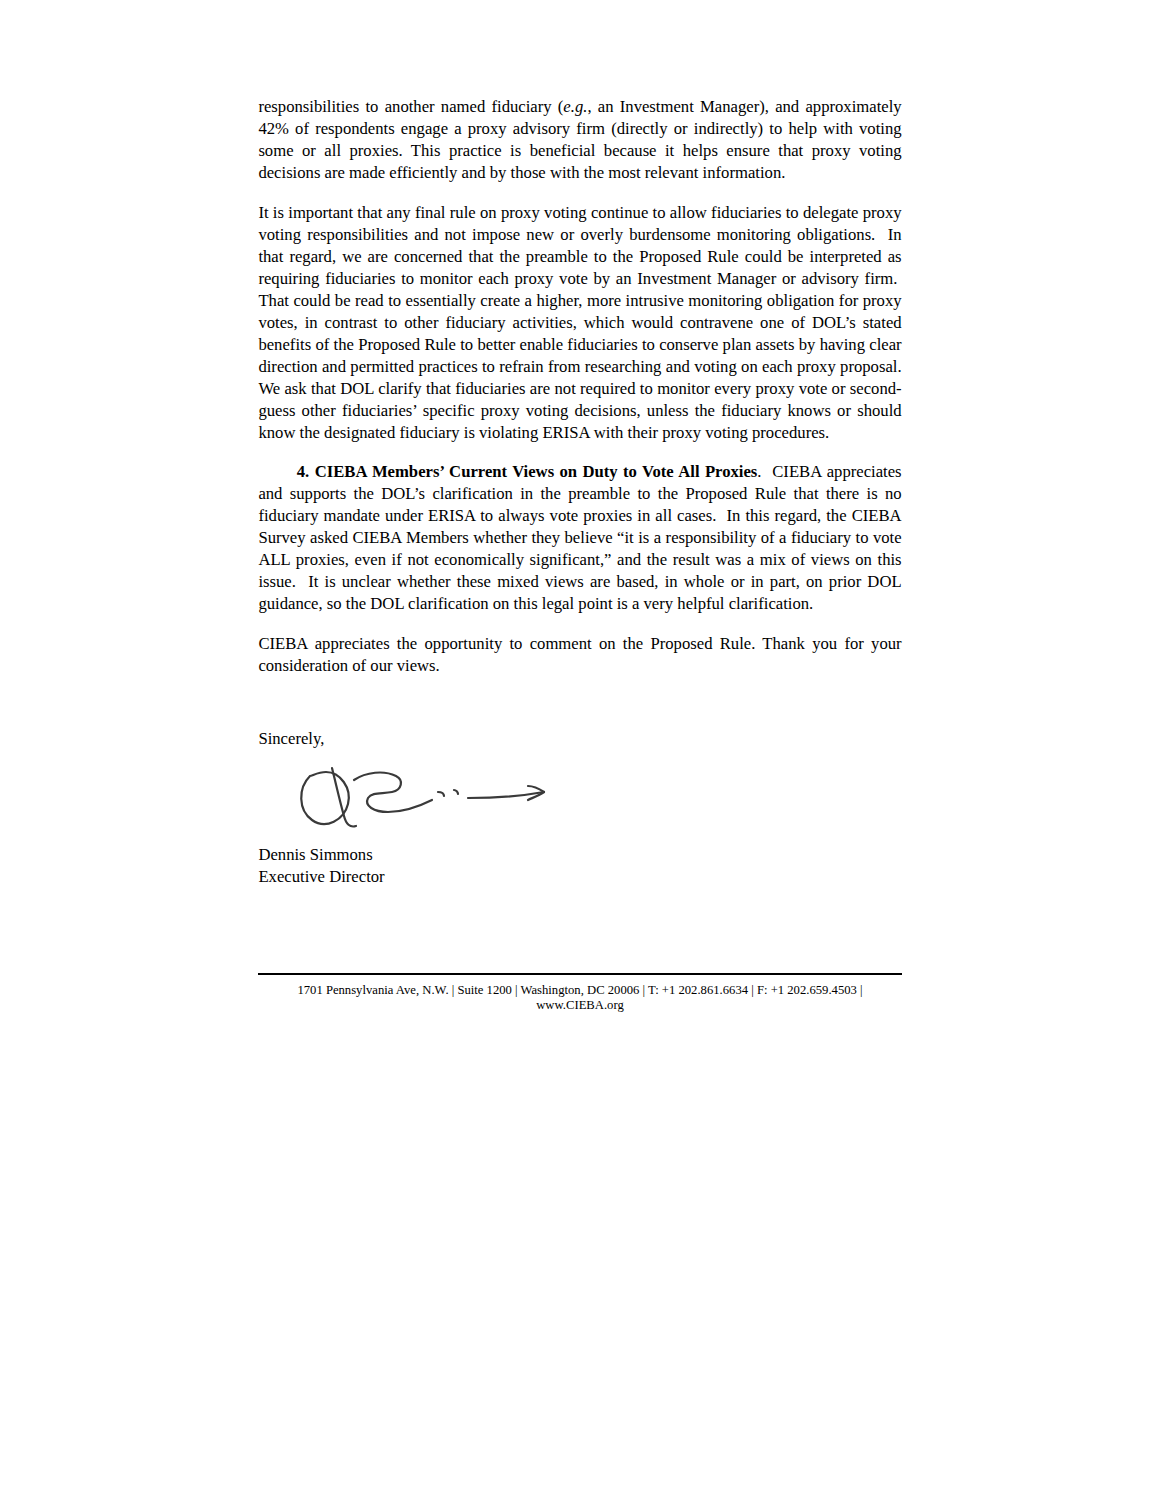responsibilities to another named fiduciary (e.g., an Investment Manager), and approximately 42% of respondents engage a proxy advisory firm (directly or indirectly) to help with voting some or all proxies. This practice is beneficial because it helps ensure that proxy voting decisions are made efficiently and by those with the most relevant information.
It is important that any final rule on proxy voting continue to allow fiduciaries to delegate proxy voting responsibilities and not impose new or overly burdensome monitoring obligations. In that regard, we are concerned that the preamble to the Proposed Rule could be interpreted as requiring fiduciaries to monitor each proxy vote by an Investment Manager or advisory firm. That could be read to essentially create a higher, more intrusive monitoring obligation for proxy votes, in contrast to other fiduciary activities, which would contravene one of DOL’s stated benefits of the Proposed Rule to better enable fiduciaries to conserve plan assets by having clear direction and permitted practices to refrain from researching and voting on each proxy proposal. We ask that DOL clarify that fiduciaries are not required to monitor every proxy vote or second-guess other fiduciaries’ specific proxy voting decisions, unless the fiduciary knows or should know the designated fiduciary is violating ERISA with their proxy voting procedures.
4. CIEBA Members’ Current Views on Duty to Vote All Proxies. CIEBA appreciates and supports the DOL’s clarification in the preamble to the Proposed Rule that there is no fiduciary mandate under ERISA to always vote proxies in all cases. In this regard, the CIEBA Survey asked CIEBA Members whether they believe “it is a responsibility of a fiduciary to vote ALL proxies, even if not economically significant,” and the result was a mix of views on this issue. It is unclear whether these mixed views are based, in whole or in part, on prior DOL guidance, so the DOL clarification on this legal point is a very helpful clarification.
CIEBA appreciates the opportunity to comment on the Proposed Rule. Thank you for your consideration of our views.
Sincerely,
Dennis Simmons
Executive Director
1701 Pennsylvania Ave, N.W. | Suite 1200 | Washington, DC 20006 | T: +1 202.861.6634 | F: +1 202.659.4503 | www.CIEBA.org